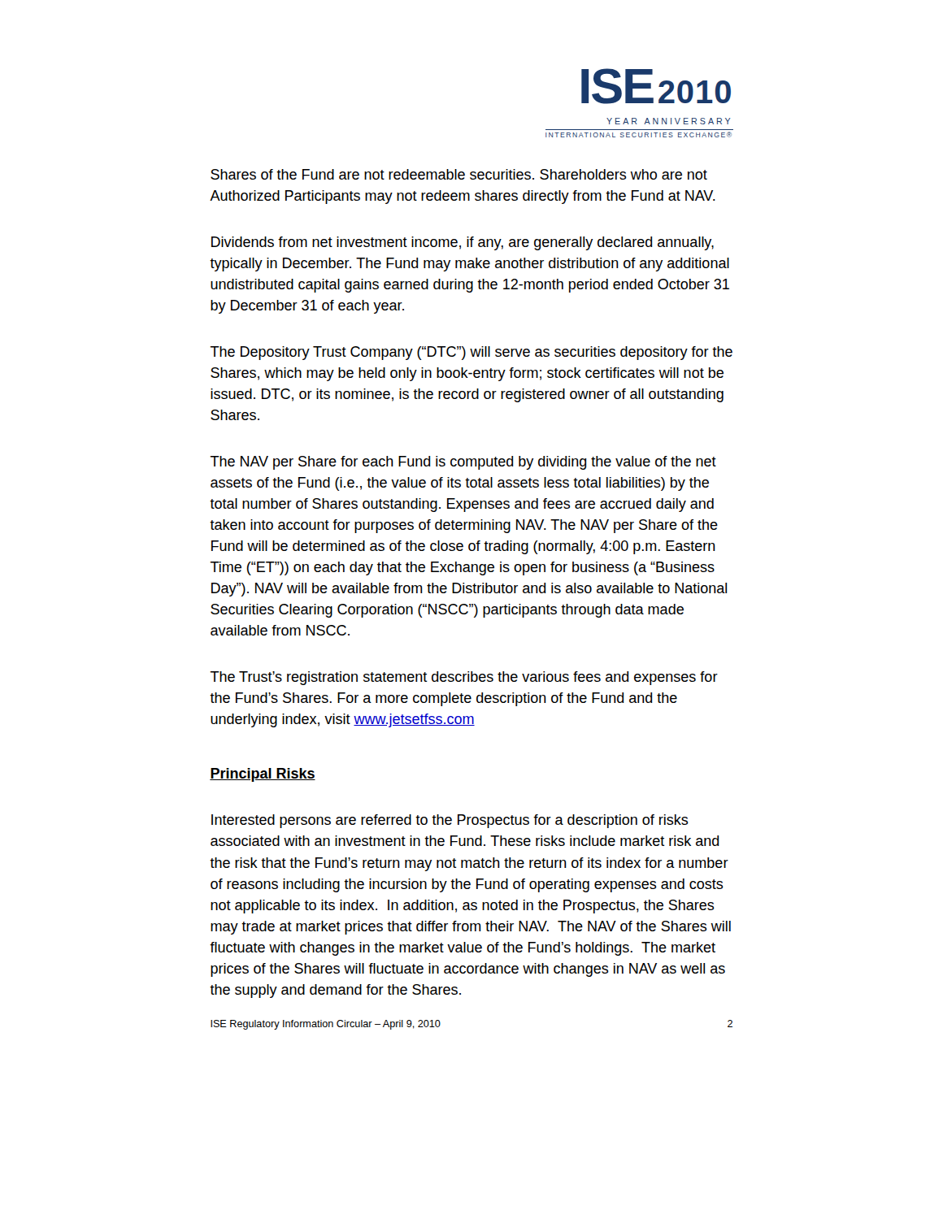ISE 2010
YEAR ANNIVERSARY
INTERNATIONAL SECURITIES EXCHANGE®
Shares of the Fund are not redeemable securities. Shareholders who are not Authorized Participants may not redeem shares directly from the Fund at NAV.
Dividends from net investment income, if any, are generally declared annually, typically in December. The Fund may make another distribution of any additional undistributed capital gains earned during the 12-month period ended October 31 by December 31 of each year.
The Depository Trust Company (“DTC”) will serve as securities depository for the Shares, which may be held only in book-entry form; stock certificates will not be issued. DTC, or its nominee, is the record or registered owner of all outstanding Shares.
The NAV per Share for each Fund is computed by dividing the value of the net assets of the Fund (i.e., the value of its total assets less total liabilities) by the total number of Shares outstanding. Expenses and fees are accrued daily and taken into account for purposes of determining NAV. The NAV per Share of the Fund will be determined as of the close of trading (normally, 4:00 p.m. Eastern Time (“ET”)) on each day that the Exchange is open for business (a “Business Day”). NAV will be available from the Distributor and is also available to National Securities Clearing Corporation (“NSCC”) participants through data made available from NSCC.
The Trust’s registration statement describes the various fees and expenses for the Fund’s Shares. For a more complete description of the Fund and the underlying index, visit www.jetsetfss.com
Principal Risks
Interested persons are referred to the Prospectus for a description of risks associated with an investment in the Fund. These risks include market risk and the risk that the Fund’s return may not match the return of its index for a number of reasons including the incursion by the Fund of operating expenses and costs not applicable to its index. In addition, as noted in the Prospectus, the Shares may trade at market prices that differ from their NAV. The NAV of the Shares will fluctuate with changes in the market value of the Fund’s holdings. The market prices of the Shares will fluctuate in accordance with changes in NAV as well as the supply and demand for the Shares.
ISE Regulatory Information Circular – April 9, 2010
2